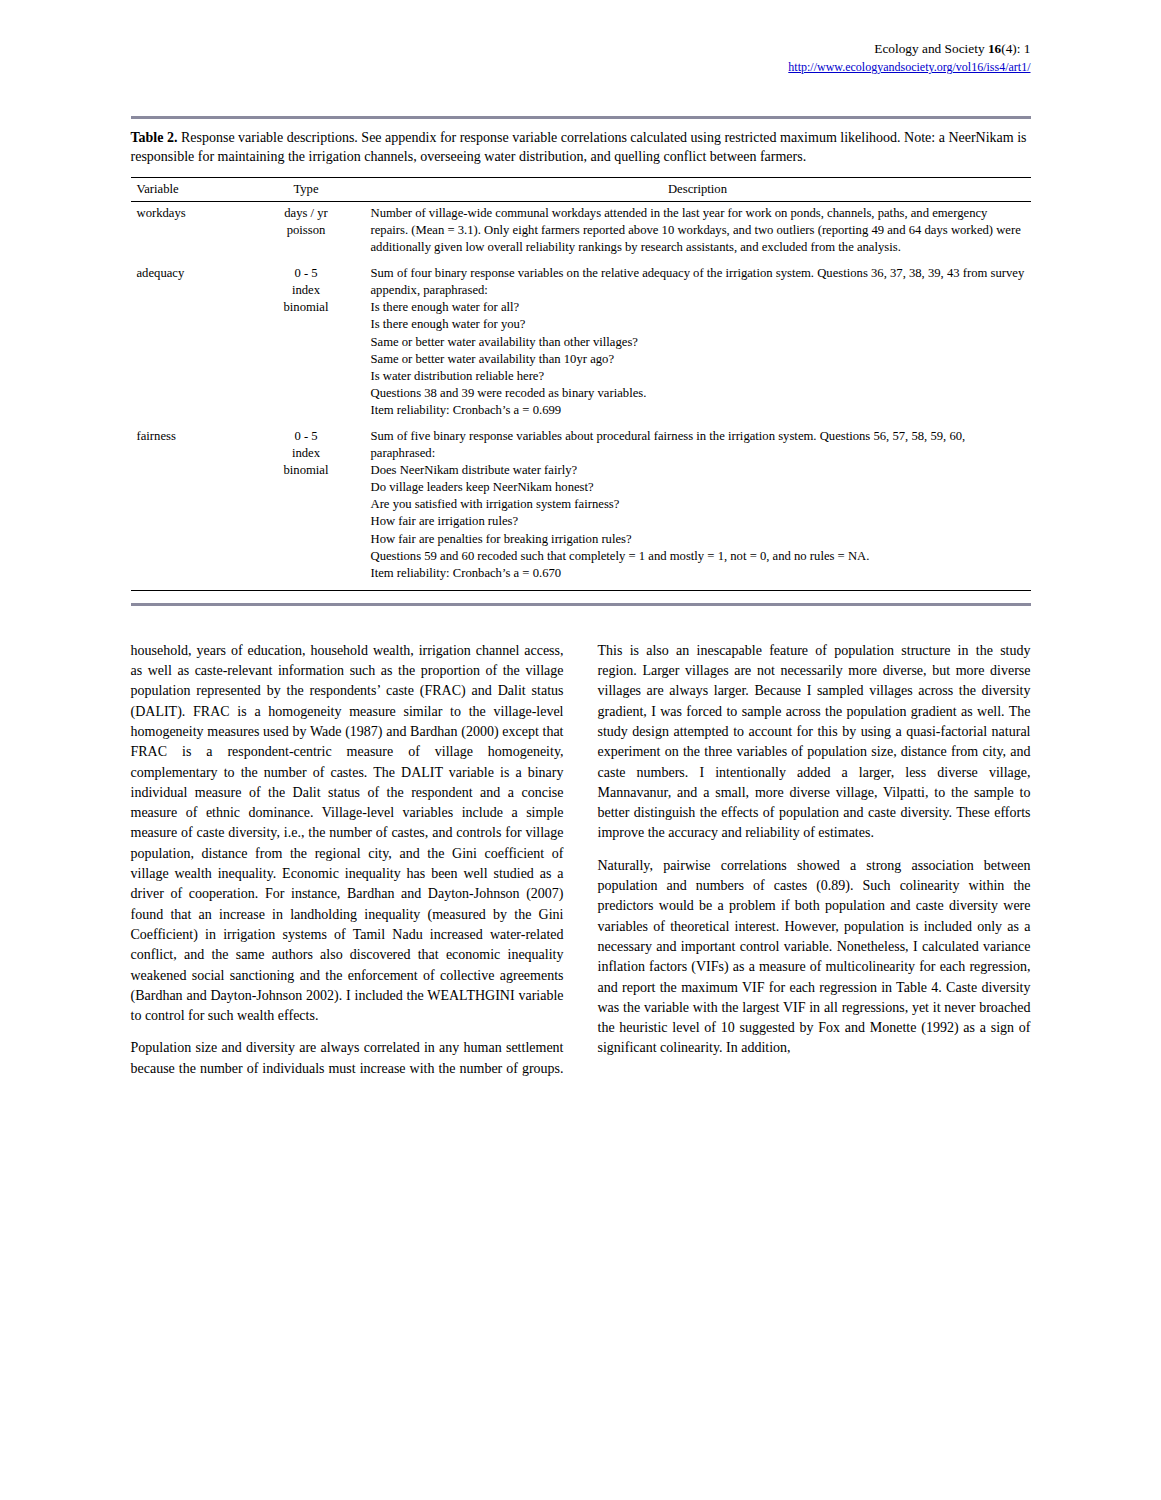Ecology and Society 16(4): 1
http://www.ecologyandsociety.org/vol16/iss4/art1/
Table 2. Response variable descriptions. See appendix for response variable correlations calculated using restricted maximum likelihood. Note: a NeerNikam is responsible for maintaining the irrigation channels, overseeing water distribution, and quelling conflict between farmers.
| Variable | Type | Description |
| --- | --- | --- |
| workdays | days / yr poisson | Number of village-wide communal workdays attended in the last year for work on ponds, channels, paths, and emergency repairs. (Mean = 3.1). Only eight farmers reported above 10 workdays, and two outliers (reporting 49 and 64 days worked) were additionally given low overall reliability rankings by research assistants, and excluded from the analysis. |
| adequacy | 0 - 5 index binomial | Sum of four binary response variables on the relative adequacy of the irrigation system. Questions 36, 37, 38, 39, 43 from survey appendix, paraphrased: Is there enough water for all? Is there enough water for you? Same or better water availability than other villages? Same or better water availability than 10yr ago? Is water distribution reliable here? Questions 38 and 39 were recoded as binary variables. Item reliability: Cronbach’s a = 0.699 |
| fairness | 0 - 5 index binomial | Sum of five binary response variables about procedural fairness in the irrigation system. Questions 56, 57, 58, 59, 60, paraphrased: Does NeerNikam distribute water fairly? Do village leaders keep NeerNikam honest? Are you satisfied with irrigation system fairness? How fair are irrigation rules? How fair are penalties for breaking irrigation rules? Questions 59 and 60 recoded such that completely = 1 and mostly = 1, not = 0, and no rules = NA. Item reliability: Cronbach’s a = 0.670 |
household, years of education, household wealth, irrigation channel access, as well as caste-relevant information such as the proportion of the village population represented by the respondents’ caste (FRAC) and Dalit status (DALIT). FRAC is a homogeneity measure similar to the village-level homogeneity measures used by Wade (1987) and Bardhan (2000) except that FRAC is a respondent-centric measure of village homogeneity, complementary to the number of castes. The DALIT variable is a binary individual measure of the Dalit status of the respondent and a concise measure of ethnic dominance. Village-level variables include a simple measure of caste diversity, i.e., the number of castes, and controls for village population, distance from the regional city, and the Gini coefficient of village wealth inequality. Economic inequality has been well studied as a driver of cooperation. For instance, Bardhan and Dayton-Johnson (2007) found that an increase in landholding inequality (measured by the Gini Coefficient) in irrigation systems of Tamil Nadu increased water-related conflict, and the same authors also discovered that economic inequality weakened social sanctioning and the enforcement of collective agreements (Bardhan and Dayton-Johnson 2002). I included the WEALTHGINI variable to control for such wealth effects.
Population size and diversity are always correlated in any human settlement because the number of individuals must increase with the number of groups. This is also an inescapable feature of population structure in the study region. Larger villages are not necessarily more diverse, but more diverse villages are always larger. Because I sampled villages across the diversity gradient, I was forced to sample across the population gradient as well. The study design attempted to account for this by using a quasi-factorial natural experiment on the three variables of population size, distance from city, and caste numbers. I intentionally added a larger, less diverse village, Mannavanur, and a small, more diverse village, Vilpatti, to the sample to better distinguish the effects of population and caste diversity. These efforts improve the accuracy and reliability of estimates.
Naturally, pairwise correlations showed a strong association between population and numbers of castes (0.89). Such colinearity within the predictors would be a problem if both population and caste diversity were variables of theoretical interest. However, population is included only as a necessary and important control variable. Nonetheless, I calculated variance inflation factors (VIFs) as a measure of multicolinearity for each regression, and report the maximum VIF for each regression in Table 4. Caste diversity was the variable with the largest VIF in all regressions, yet it never broached the heuristic level of 10 suggested by Fox and Monette (1992) as a sign of significant colinearity. In addition,